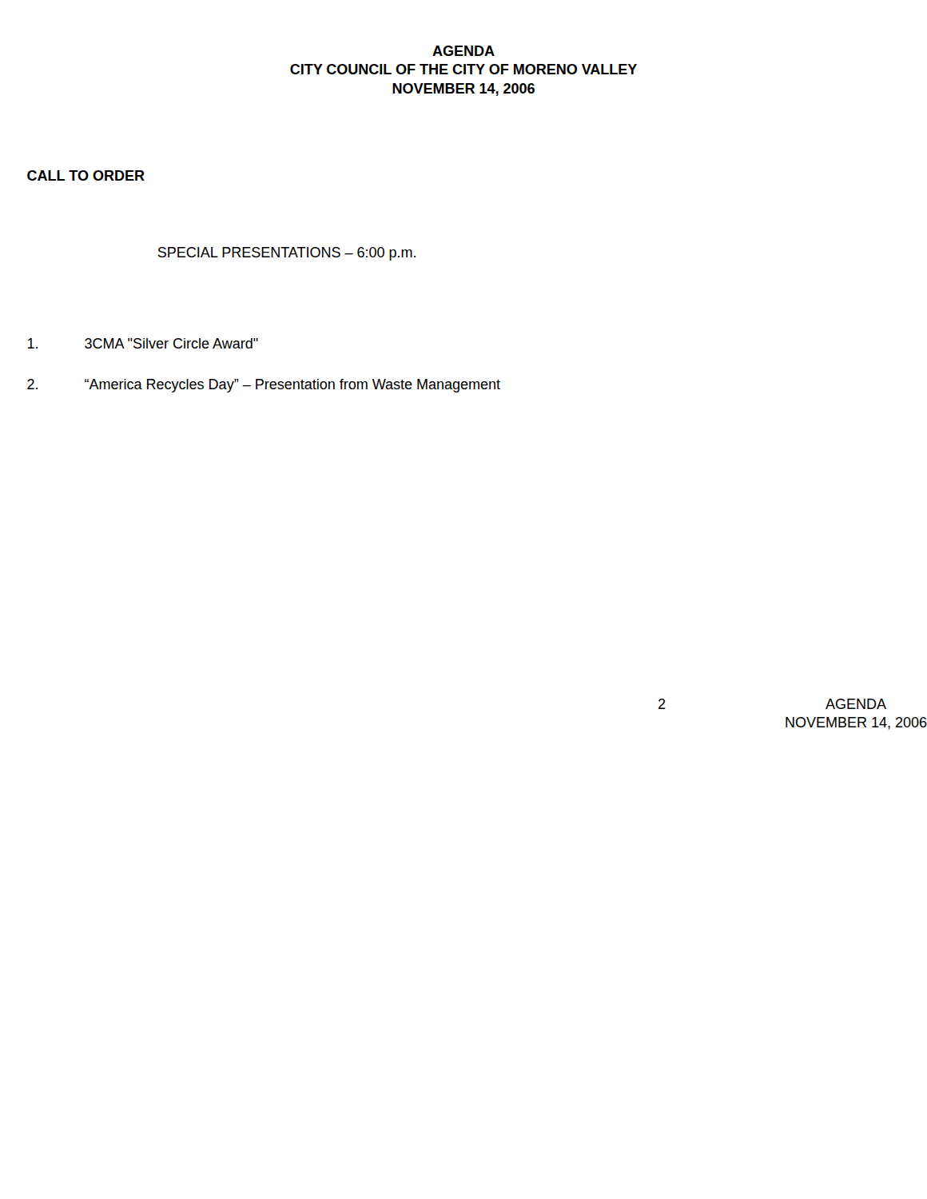AGENDA
CITY COUNCIL OF THE CITY OF MORENO VALLEY
NOVEMBER 14, 2006
CALL TO ORDER
SPECIAL PRESENTATIONS – 6:00 p.m.
1. 3CMA "Silver Circle Award"
2.“America Recycles Day” – Presentation from Waste Management
2
AGENDA
NOVEMBER 14, 2006